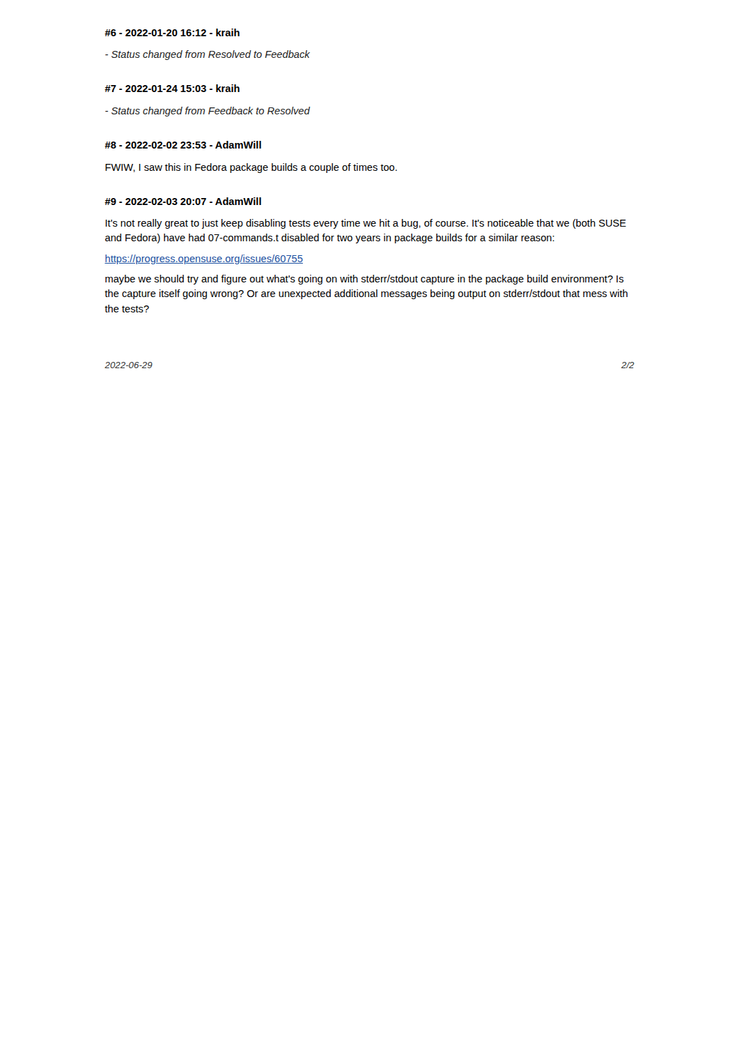#6 - 2022-01-20 16:12 - kraih
- Status changed from Resolved to Feedback
#7 - 2022-01-24 15:03 - kraih
- Status changed from Feedback to Resolved
#8 - 2022-02-02 23:53 - AdamWill
FWIW, I saw this in Fedora package builds a couple of times too.
#9 - 2022-02-03 20:07 - AdamWill
It's not really great to just keep disabling tests every time we hit a bug, of course. It's noticeable that we (both SUSE and Fedora) have had 07-commands.t disabled for two years in package builds for a similar reason:
https://progress.opensuse.org/issues/60755
maybe we should try and figure out what's going on with stderr/stdout capture in the package build environment? Is the capture itself going wrong? Or are unexpected additional messages being output on stderr/stdout that mess with the tests?
2022-06-29 2/2